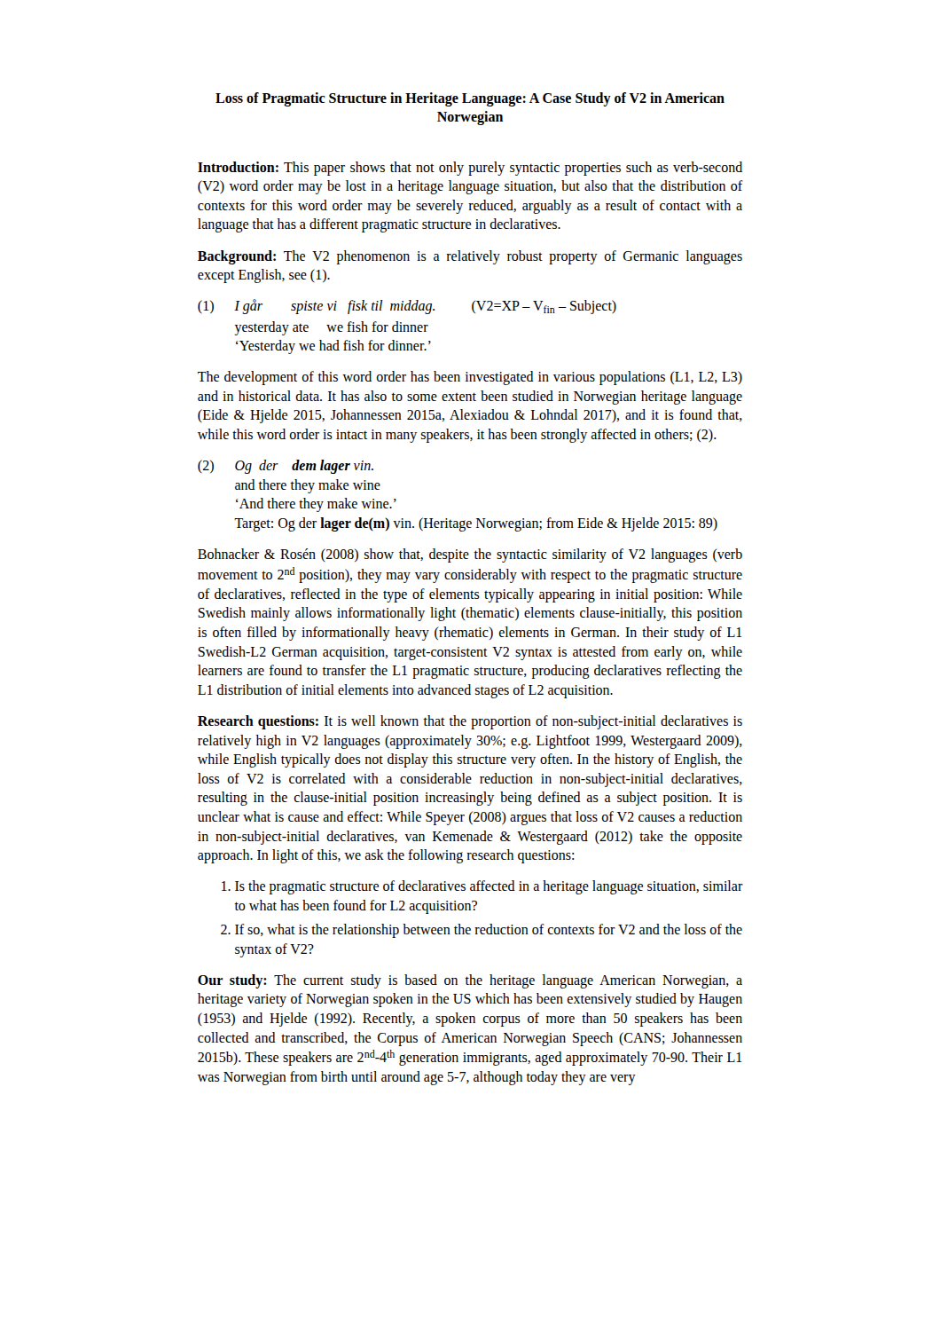Loss of Pragmatic Structure in Heritage Language: A Case Study of V2 in American Norwegian
Introduction: This paper shows that not only purely syntactic properties such as verb-second (V2) word order may be lost in a heritage language situation, but also that the distribution of contexts for this word order may be severely reduced, arguably as a result of contact with a language that has a different pragmatic structure in declaratives.
Background: The V2 phenomenon is a relatively robust property of Germanic languages except English, see (1).
(1)
I går spiste vi fisk til middag. (V2=XP – Vfin – Subject)
yesterday ate we fish for dinner
‘Yesterday we had fish for dinner.’
The development of this word order has been investigated in various populations (L1, L2, L3) and in historical data. It has also to some extent been studied in Norwegian heritage language (Eide & Hjelde 2015, Johannessen 2015a, Alexiadou & Lohndal 2017), and it is found that, while this word order is intact in many speakers, it has been strongly affected in others; (2).
(2)
Og der dem lager vin.
and there they make wine
‘And there they make wine.’
Target: Og der lager de(m) vin. (Heritage Norwegian; from Eide & Hjelde 2015: 89)
Bohnacker & Rosén (2008) show that, despite the syntactic similarity of V2 languages (verb movement to 2nd position), they may vary considerably with respect to the pragmatic structure of declaratives, reflected in the type of elements typically appearing in initial position: While Swedish mainly allows informationally light (thematic) elements clause-initially, this position is often filled by informationally heavy (rhematic) elements in German. In their study of L1 Swedish-L2 German acquisition, target-consistent V2 syntax is attested from early on, while learners are found to transfer the L1 pragmatic structure, producing declaratives reflecting the L1 distribution of initial elements into advanced stages of L2 acquisition.
Research questions: It is well known that the proportion of non-subject-initial declaratives is relatively high in V2 languages (approximately 30%; e.g. Lightfoot 1999, Westergaard 2009), while English typically does not display this structure very often. In the history of English, the loss of V2 is correlated with a considerable reduction in non-subject-initial declaratives, resulting in the clause-initial position increasingly being defined as a subject position. It is unclear what is cause and effect: While Speyer (2008) argues that loss of V2 causes a reduction in non-subject-initial declaratives, van Kemenade & Westergaard (2012) take the opposite approach. In light of this, we ask the following research questions:
Is the pragmatic structure of declaratives affected in a heritage language situation, similar to what has been found for L2 acquisition?
If so, what is the relationship between the reduction of contexts for V2 and the loss of the syntax of V2?
Our study: The current study is based on the heritage language American Norwegian, a heritage variety of Norwegian spoken in the US which has been extensively studied by Haugen (1953) and Hjelde (1992). Recently, a spoken corpus of more than 50 speakers has been collected and transcribed, the Corpus of American Norwegian Speech (CANS; Johannessen 2015b). These speakers are 2nd-4th generation immigrants, aged approximately 70-90. Their L1 was Norwegian from birth until around age 5-7, although today they are very